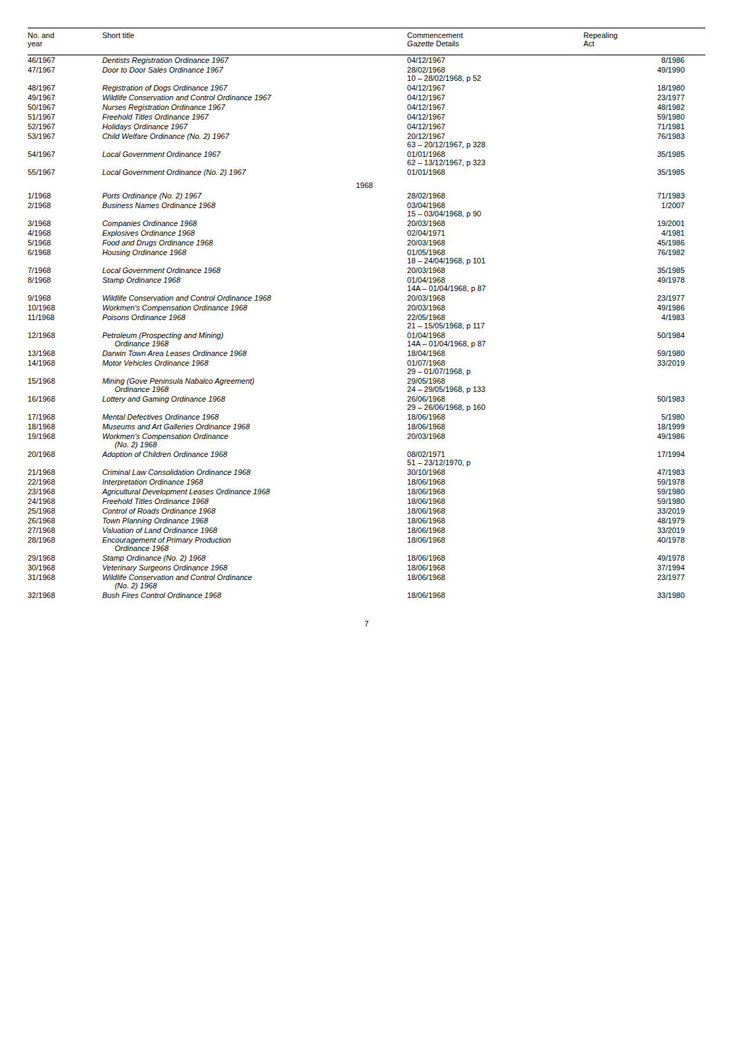| No. and year | Short title | Commencement Gazette Details | Repealing Act |
| --- | --- | --- | --- |
| 46/1967 | Dentists Registration Ordinance 1967 | 04/12/1967 | 8/1986 |
| 47/1967 | Door to Door Sales Ordinance 1967 | 28/02/1968 10 – 28/02/1968, p 52 | 49/1990 |
| 48/1967 | Registration of Dogs Ordinance 1967 | 04/12/1967 | 18/1980 |
| 49/1967 | Wildlife Conservation and Control Ordinance 1967 | 04/12/1967 | 23/1977 |
| 50/1967 | Nurses Registration Ordinance 1967 | 04/12/1967 | 48/1982 |
| 51/1967 | Freehold Titles Ordinance 1967 | 04/12/1967 | 59/1980 |
| 52/1967 | Holidays Ordinance 1967 | 04/12/1967 | 71/1981 |
| 53/1967 | Child Welfare Ordinance (No. 2) 1967 | 20/12/1967 63 – 20/12/1967, p 328 | 76/1983 |
| 54/1967 | Local Government Ordinance 1967 | 01/01/1968 62 – 13/12/1967, p 323 | 35/1985 |
| 55/1967 | Local Government Ordinance (No. 2) 1967 | 01/01/1968 | 35/1985 |
| 1968 |
| 1/1968 | Ports Ordinance (No. 2) 1967 | 28/02/1968 | 71/1983 |
| 2/1968 | Business Names Ordinance 1968 | 03/04/1968 15 – 03/04/1968, p 90 | 1/2007 |
| 3/1968 | Companies Ordinance 1968 | 20/03/1968 | 19/2001 |
| 4/1968 | Explosives Ordinance 1968 | 02/04/1971 | 4/1981 |
| 5/1968 | Food and Drugs Ordinance 1968 | 20/03/1968 | 45/1986 |
| 6/1968 | Housing Ordinance 1968 | 01/05/1968 18 – 24/04/1968, p 101 | 76/1982 |
| 7/1968 | Local Government Ordinance 1968 | 20/03/1968 | 35/1985 |
| 8/1968 | Stamp Ordinance 1968 | 01/04/1968 14A – 01/04/1968, p 87 | 49/1978 |
| 9/1968 | Wildlife Conservation and Control Ordinance 1968 | 20/03/1968 | 23/1977 |
| 10/1968 | Workmen's Compensation Ordinance 1968 | 20/03/1968 | 49/1986 |
| 11/1968 | Poisons Ordinance 1968 | 22/05/1968 21 – 15/05/1968, p 117 | 4/1983 |
| 12/1968 | Petroleum (Prospecting and Mining) Ordinance 1968 | 01/04/1968 14A – 01/04/1968, p 87 | 50/1984 |
| 13/1968 | Darwin Town Area Leases Ordinance 1968 | 18/04/1968 | 59/1980 |
| 14/1968 | Motor Vehicles Ordinance 1968 | 01/07/1968 29 – 01/07/1968, p | 33/2019 |
| 15/1968 | Mining (Gove Peninsula Nabalco Agreement) Ordinance 1968 | 29/05/1968 24 – 29/05/1968, p 133 | |
| 16/1968 | Lottery and Gaming Ordinance 1968 | 26/06/1968 29 – 26/06/1968, p 160 | 50/1983 |
| 17/1968 | Mental Defectives Ordinance 1968 | 18/06/1968 | 5/1980 |
| 18/1968 | Museums and Art Galleries Ordinance 1968 | 18/06/1968 | 18/1999 |
| 19/1968 | Workmen's Compensation Ordinance (No. 2) 1968 | 20/03/1968 | 49/1986 |
| 20/1968 | Adoption of Children Ordinance 1968 | 08/02/1971 51 – 23/12/1970, p | 17/1994 |
| 21/1968 | Criminal Law Consolidation Ordinance 1968 | 30/10/1968 | 47/1983 |
| 22/1968 | Interpretation Ordinance 1968 | 18/06/1968 | 59/1978 |
| 23/1968 | Agricultural Development Leases Ordinance 1968 | 18/06/1968 | 59/1980 |
| 24/1968 | Freehold Titles Ordinance 1968 | 18/06/1968 | 59/1980 |
| 25/1968 | Control of Roads Ordinance 1968 | 18/06/1968 | 33/2019 |
| 26/1968 | Town Planning Ordinance 1968 | 18/06/1968 | 48/1979 |
| 27/1968 | Valuation of Land Ordinance 1968 | 18/06/1968 | 33/2019 |
| 28/1968 | Encouragement of Primary Production Ordinance 1968 | 18/06/1968 | 40/1978 |
| 29/1968 | Stamp Ordinance (No. 2) 1968 | 18/06/1968 | 49/1978 |
| 30/1968 | Veterinary Surgeons Ordinance 1968 | 18/06/1968 | 37/1994 |
| 31/1968 | Wildlife Conservation and Control Ordinance (No. 2) 1968 | 18/06/1968 | 23/1977 |
| 32/1968 | Bush Fires Control Ordinance 1968 | 18/06/1968 | 33/1980 |
7